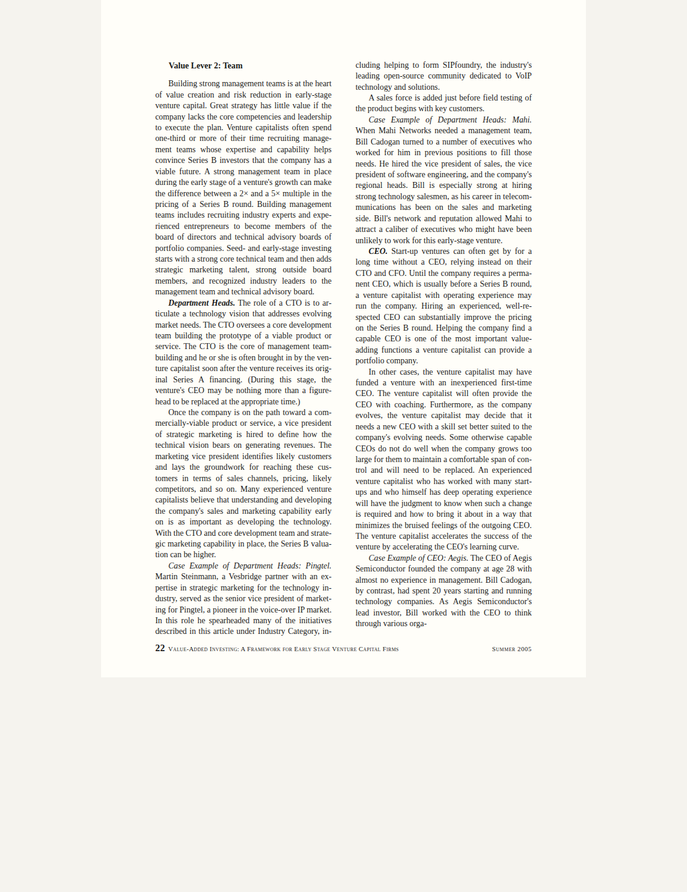Value Lever 2: Team
Building strong management teams is at the heart of value creation and risk reduction in early-stage venture capital. Great strategy has little value if the company lacks the core competencies and leadership to execute the plan. Venture capitalists often spend one-third or more of their time recruiting management teams whose expertise and capability helps convince Series B investors that the company has a viable future. A strong management team in place during the early stage of a venture's growth can make the difference between a 2× and a 5× multiple in the pricing of a Series B round. Building management teams includes recruiting industry experts and experienced entrepreneurs to become members of the board of directors and technical advisory boards of portfolio companies. Seed- and early-stage investing starts with a strong core technical team and then adds strategic marketing talent, strong outside board members, and recognized industry leaders to the management team and technical advisory board.
Department Heads. The role of a CTO is to articulate a technology vision that addresses evolving market needs. The CTO oversees a core development team building the prototype of a viable product or service. The CTO is the core of management team-building and he or she is often brought in by the venture capitalist soon after the venture receives its original Series A financing. (During this stage, the venture's CEO may be nothing more than a figurehead to be replaced at the appropriate time.)
Once the company is on the path toward a commercially-viable product or service, a vice president of strategic marketing is hired to define how the technical vision bears on generating revenues. The marketing vice president identifies likely customers and lays the groundwork for reaching these customers in terms of sales channels, pricing, likely competitors, and so on. Many experienced venture capitalists believe that understanding and developing the company's sales and marketing capability early on is as important as developing the technology. With the CTO and core development team and strategic marketing capability in place, the Series B valuation can be higher.
Case Example of Department Heads: Pingtel. Martin Steinmann, a Vesbridge partner with an expertise in strategic marketing for the technology industry, served as the senior vice president of marketing for Pingtel, a pioneer in the voice-over IP market. In this role he spearheaded many of the initiatives described in this article under Industry Category, including helping to form SIPfoundry, the industry's leading open-source community dedicated to VoIP technology and solutions.
A sales force is added just before field testing of the product begins with key customers.
Case Example of Department Heads: Mahi. When Mahi Networks needed a management team, Bill Cadogan turned to a number of executives who worked for him in previous positions to fill those needs. He hired the vice president of sales, the vice president of software engineering, and the company's regional heads. Bill is especially strong at hiring strong technology salesmen, as his career in telecommunications has been on the sales and marketing side. Bill's network and reputation allowed Mahi to attract a caliber of executives who might have been unlikely to work for this early-stage venture.
CEO. Start-up ventures can often get by for a long time without a CEO, relying instead on their CTO and CFO. Until the company requires a permanent CEO, which is usually before a Series B round, a venture capitalist with operating experience may run the company. Hiring an experienced, well-respected CEO can substantially improve the pricing on the Series B round. Helping the company find a capable CEO is one of the most important value-adding functions a venture capitalist can provide a portfolio company.
In other cases, the venture capitalist may have funded a venture with an inexperienced first-time CEO. The venture capitalist will often provide the CEO with coaching. Furthermore, as the company evolves, the venture capitalist may decide that it needs a new CEO with a skill set better suited to the company's evolving needs. Some otherwise capable CEOs do not do well when the company grows too large for them to maintain a comfortable span of control and will need to be replaced. An experienced venture capitalist who has worked with many start-ups and who himself has deep operating experience will have the judgment to know when such a change is required and how to bring it about in a way that minimizes the bruised feelings of the outgoing CEO. The venture capitalist accelerates the success of the venture by accelerating the CEO's learning curve.
Case Example of CEO: Aegis. The CEO of Aegis Semiconductor founded the company at age 28 with almost no experience in management. Bill Cadogan, by contrast, had spent 20 years starting and running technology companies. As Aegis Semiconductor's lead investor, Bill worked with the CEO to think through various orga-
22 Value-Added Investing: A Framework for Early Stage Venture Capital Firms
Summer 2005